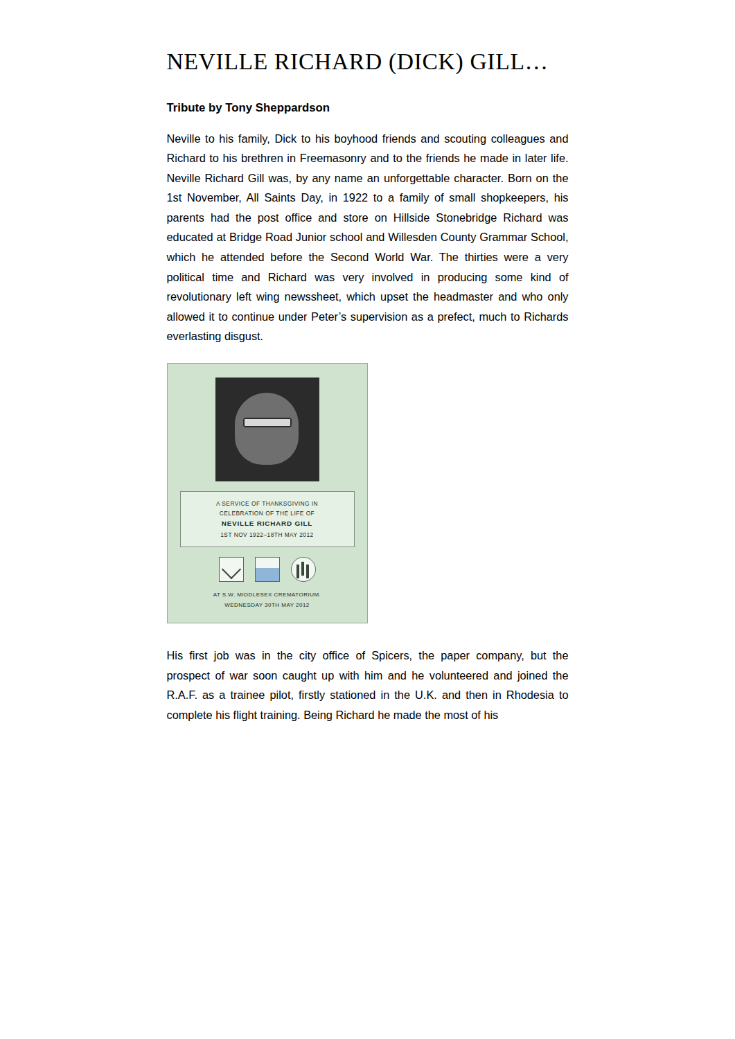NEVILLE RICHARD (DICK) GILL…
Tribute by Tony Sheppardson
Neville to his family, Dick to his boyhood friends and scouting colleagues and Richard to his brethren in Freemasonry and to the friends he made in later life. Neville Richard Gill was, by any name an unforgettable character. Born on the 1st November, All Saints Day, in 1922 to a family of small shopkeepers, his parents had the post office and store on Hillside Stonebridge Richard was educated at Bridge Road Junior school and Willesden County Grammar School, which he attended before the Second World War. The thirties were a very political time and Richard was very involved in producing some kind of revolutionary left wing newssheet, which upset the headmaster and who only allowed it to continue under Peter’s supervision as a prefect, much to Richards everlasting disgust.
A Service of Thanksgiving in
Celebration of the Life of
Neville Richard Gill
1st Nov 1922–18th May 2012
At S.W. Middlesex Crematorium.
Wednesday 30th May 2012
His first job was in the city office of Spicers, the paper company, but the prospect of war soon caught up with him and he volunteered and joined the R.A.F. as a trainee pilot, firstly stationed in the U.K. and then in Rhodesia to complete his flight training. Being Richard he made the most of his